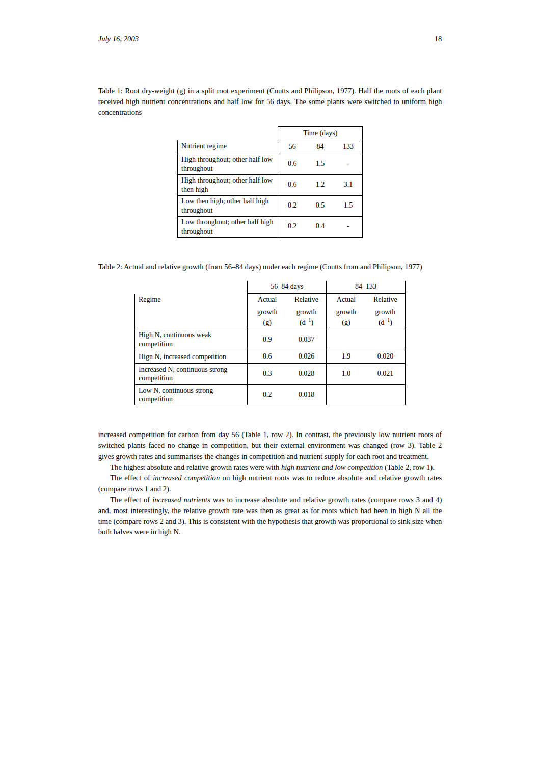July 16, 2003 18
Table 1: Root dry-weight (g) in a split root experiment (Coutts and Philipson, 1977). Half the roots of each plant received high nutrient concentrations and half low for 56 days. The some plants were switched to uniform high concentrations
| | Time (days) |
| --- | --- |
| Nutrient regime | 56 | 84 | 133 |
| High throughout; other half low throughout | 0.6 | 1.5 | - |
| High throughout; other half low then high | 0.6 | 1.2 | 3.1 |
| Low then high; other half high throughout | 0.2 | 0.5 | 1.5 |
| Low throughout; other half high throughout | 0.2 | 0.4 | - |
Table 2: Actual and relative growth (from 56–84 days) under each regime (Coutts from and Philipson, 1977)
| | 56–84 days | 84–133 |
| --- | --- | --- |
| Regime | Actual | Relative | Actual | Relative |
| | growth | growth | growth | growth |
| | (g) | (d −1 ) | (g) | (d −1 ) |
| High N, continuous weak competition | 0.9 | 0.037 | | |
| Hign N, increased competition | 0.6 | 0.026 | 1.9 | 0.020 |
| Increased N, continuous strong competition | 0.3 | 0.028 | 1.0 | 0.021 |
| Low N, continuous strong competition | 0.2 | 0.018 | | |
increased competition for carbon from day 56 (Table 1, row 2). In contrast, the previously low nutrient roots of switched plants faced no change in competition, but their external environment was changed (row 3). Table 2 gives growth rates and summarises the changes in competition and nutrient supply for each root and treatment.
The highest absolute and relative growth rates were with high nutrient and low competition (Table 2, row 1).
The effect of increased competition on high nutrient roots was to reduce absolute and relative growth rates (compare rows 1 and 2).
The effect of increased nutrients was to increase absolute and relative growth rates (compare rows 3 and 4) and, most interestingly, the relative growth rate was then as great as for roots which had been in high N all the time (compare rows 2 and 3). This is consistent with the hypothesis that growth was proportional to sink size when both halves were in high N.